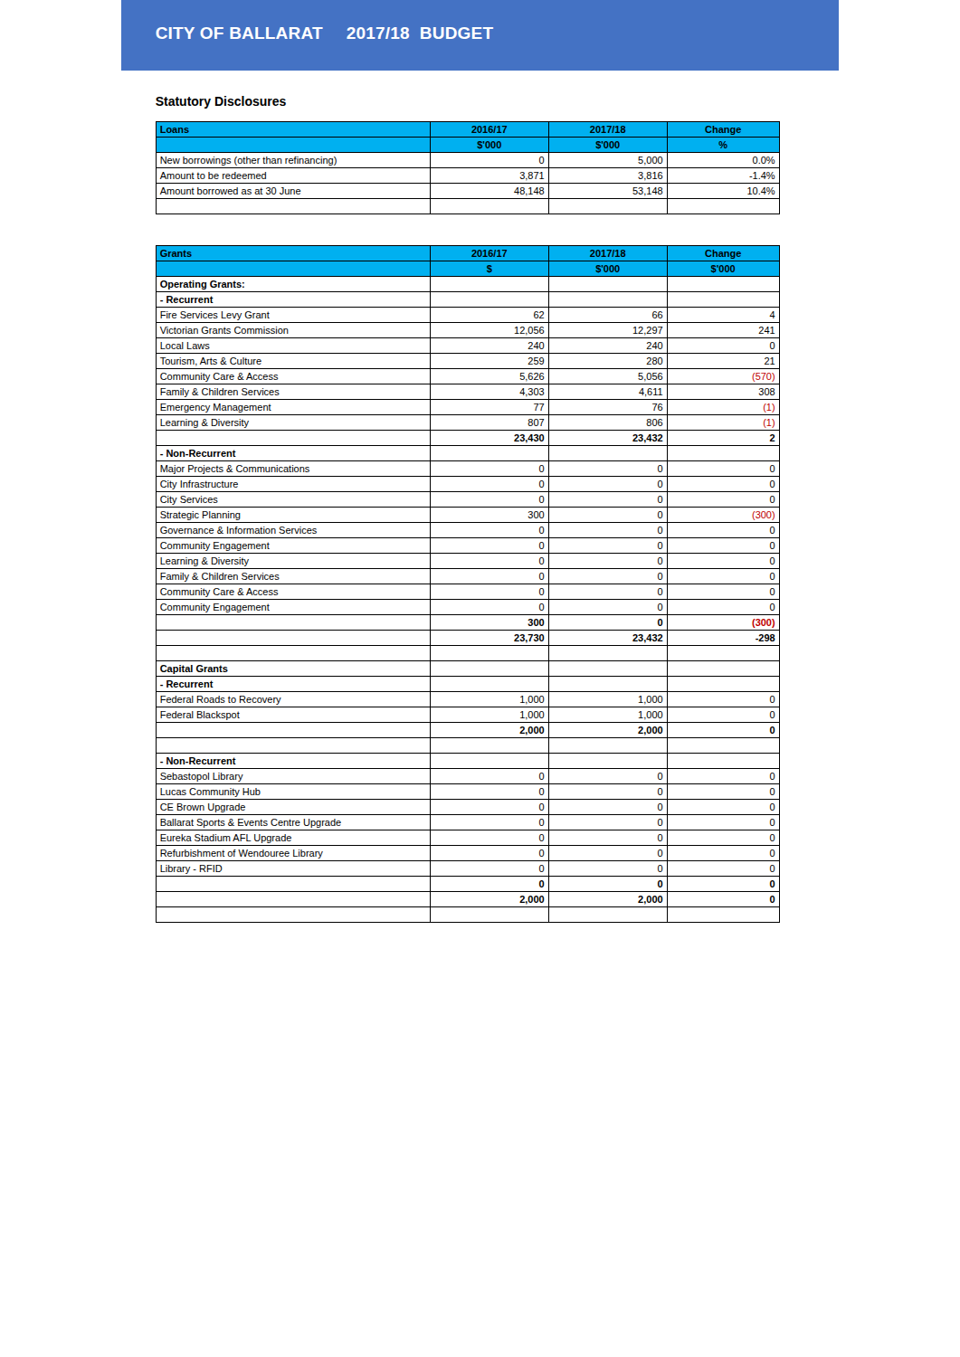CITY OF BALLARAT 2017/18 BUDGET
Statutory Disclosures
| Loans | 2016/17 | 2017/18 | Change |
| --- | --- | --- | --- |
| | $'000 | $'000 | % |
| New borrowings (other than refinancing) | 0 | 5,000 | 0.0% |
| Amount to be redeemed | 3,871 | 3,816 | -1.4% |
| Amount borrowed as at 30 June | 48,148 | 53,148 | 10.4% |
| Grants | 2016/17 | 2017/18 | Change |
| --- | --- | --- | --- |
| | $ | $'000 | $'000 |
| Operating Grants: | | | |
| - Recurrent | | | |
| Fire Services Levy Grant | 62 | 66 | 4 |
| Victorian Grants Commission | 12,056 | 12,297 | 241 |
| Local Laws | 240 | 240 | 0 |
| Tourism, Arts & Culture | 259 | 280 | 21 |
| Community Care & Access | 5,626 | 5,056 | (570) |
| Family & Children Services | 4,303 | 4,611 | 308 |
| Emergency Management | 77 | 76 | (1) |
| Learning & Diversity | 807 | 806 | (1) |
| | 23,430 | 23,432 | 2 |
| - Non-Recurrent | | | |
| Major Projects & Communications | 0 | 0 | 0 |
| City Infrastructure | 0 | 0 | 0 |
| City Services | 0 | 0 | 0 |
| Strategic Planning | 300 | 0 | (300) |
| Governance & Information Services | 0 | 0 | 0 |
| Community Engagement | 0 | 0 | 0 |
| Learning & Diversity | 0 | 0 | 0 |
| Family & Children Services | 0 | 0 | 0 |
| Community Care & Access | 0 | 0 | 0 |
| Community Engagement | 0 | 0 | 0 |
| | 300 | 0 | (300) |
| | 23,730 | 23,432 | -298 |
| Capital Grants | | | |
| - Recurrent | | | |
| Federal Roads to Recovery | 1,000 | 1,000 | 0 |
| Federal Blackspot | 1,000 | 1,000 | 0 |
| | 2,000 | 2,000 | 0 |
| - Non-Recurrent | | | |
| Sebastopol Library | 0 | 0 | 0 |
| Lucas Community Hub | 0 | 0 | 0 |
| CE Brown Upgrade | 0 | 0 | 0 |
| Ballarat Sports & Events Centre Upgrade | 0 | 0 | 0 |
| Eureka Stadium AFL Upgrade | 0 | 0 | 0 |
| Refurbishment of Wendouree Library | 0 | 0 | 0 |
| Library - RFID | 0 | 0 | 0 |
| | 0 | 0 | 0 |
| | 2,000 | 2,000 | 0 |